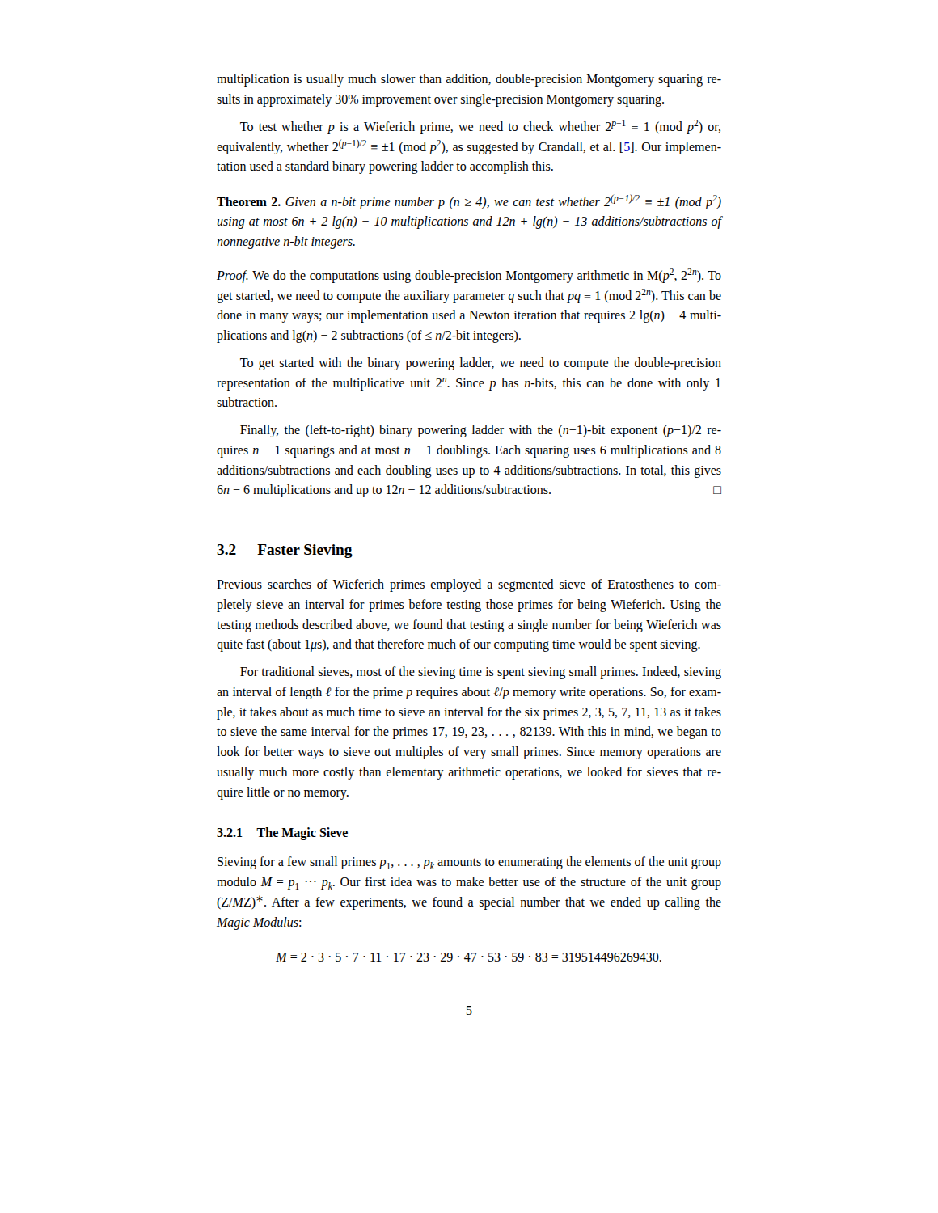multiplication is usually much slower than addition, double-precision Montgomery squaring results in approximately 30% improvement over single-precision Montgomery squaring.
To test whether p is a Wieferich prime, we need to check whether 2p−1 ≡ 1 (mod p2) or, equivalently, whether 2(p−1)/2 ≡ ±1 (mod p2), as suggested by Crandall, et al. [5]. Our implementation used a standard binary powering ladder to accomplish this.
Theorem 2. Given a n-bit prime number p (n ≥ 4), we can test whether 2(p−1)/2 ≡ ±1 (mod p2) using at most 6n + 2 lg(n) − 10 multiplications and 12n + lg(n) − 13 additions/subtractions of nonnegative n-bit integers.
Proof. We do the computations using double-precision Montgomery arithmetic in M(p2, 22n). To get started, we need to compute the auxiliary parameter q such that pq ≡ 1 (mod 22n). This can be done in many ways; our implementation used a Newton iteration that requires 2 lg(n) − 4 multiplications and lg(n) − 2 subtractions (of ≤ n/2-bit integers).
To get started with the binary powering ladder, we need to compute the double-precision representation of the multiplicative unit 2n. Since p has n-bits, this can be done with only 1 subtraction.
Finally, the (left-to-right) binary powering ladder with the (n−1)-bit exponent (p−1)/2 requires n − 1 squarings and at most n − 1 doublings. Each squaring uses 6 multiplications and 8 additions/subtractions and each doubling uses up to 4 additions/subtractions. In total, this gives 6n − 6 multiplications and up to 12n − 12 additions/subtractions. □
3.2 Faster Sieving
Previous searches of Wieferich primes employed a segmented sieve of Eratosthenes to completely sieve an interval for primes before testing those primes for being Wieferich. Using the testing methods described above, we found that testing a single number for being Wieferich was quite fast (about 1μs), and that therefore much of our computing time would be spent sieving.
For traditional sieves, most of the sieving time is spent sieving small primes. Indeed, sieving an interval of length ℓ for the prime p requires about ℓ/p memory write operations. So, for example, it takes about as much time to sieve an interval for the six primes 2, 3, 5, 7, 11, 13 as it takes to sieve the same interval for the primes 17, 19, 23, . . . , 82139. With this in mind, we began to look for better ways to sieve out multiples of very small primes. Since memory operations are usually much more costly than elementary arithmetic operations, we looked for sieves that require little or no memory.
3.2.1 The Magic Sieve
Sieving for a few small primes p1, . . . , pk amounts to enumerating the elements of the unit group modulo M = p1 ··· pk. Our first idea was to make better use of the structure of the unit group (Z/MZ)∗. After a few experiments, we found a special number that we ended up calling the Magic Modulus:
M = 2 · 3 · 5 · 7 · 11 · 17 · 23 · 29 · 47 · 53 · 59 · 83 = 319514496269430.
5